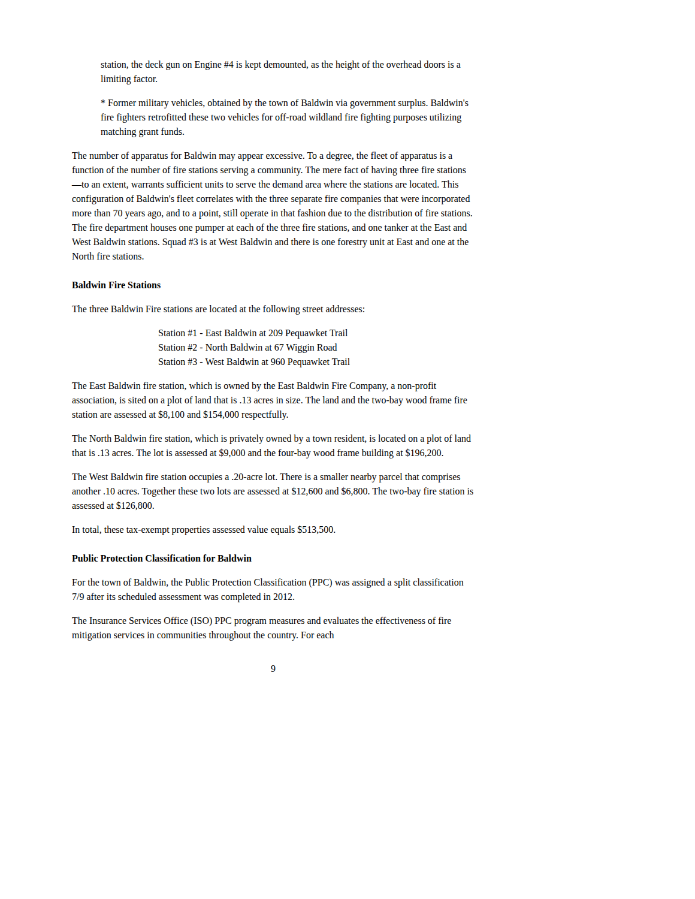station, the deck gun on Engine #4 is kept demounted, as the height of the overhead doors is a limiting factor.
* Former military vehicles, obtained by the town of Baldwin via government surplus. Baldwin's fire fighters retrofitted these two vehicles for off-road wildland fire fighting purposes utilizing matching grant funds.
The number of apparatus for Baldwin may appear excessive. To a degree, the fleet of apparatus is a function of the number of fire stations serving a community. The mere fact of having three fire stations—to an extent, warrants sufficient units to serve the demand area where the stations are located. This configuration of Baldwin's fleet correlates with the three separate fire companies that were incorporated more than 70 years ago, and to a point, still operate in that fashion due to the distribution of fire stations. The fire department houses one pumper at each of the three fire stations, and one tanker at the East and West Baldwin stations. Squad #3 is at West Baldwin and there is one forestry unit at East and one at the North fire stations.
Baldwin Fire Stations
The three Baldwin Fire stations are located at the following street addresses:
Station #1 - East Baldwin at 209 Pequawket Trail
Station #2 - North Baldwin at 67 Wiggin Road
Station #3 - West Baldwin at 960 Pequawket Trail
The East Baldwin fire station, which is owned by the East Baldwin Fire Company, a non-profit association, is sited on a plot of land that is .13 acres in size. The land and the two-bay wood frame fire station are assessed at $8,100 and $154,000 respectfully.
The North Baldwin fire station, which is privately owned by a town resident, is located on a plot of land that is .13 acres. The lot is assessed at $9,000 and the four-bay wood frame building at $196,200.
The West Baldwin fire station occupies a .20-acre lot. There is a smaller nearby parcel that comprises another .10 acres. Together these two lots are assessed at $12,600 and $6,800. The two-bay fire station is assessed at $126,800.
In total, these tax-exempt properties assessed value equals $513,500.
Public Protection Classification for Baldwin
For the town of Baldwin, the Public Protection Classification (PPC) was assigned a split classification 7/9 after its scheduled assessment was completed in 2012.
The Insurance Services Office (ISO) PPC program measures and evaluates the effectiveness of fire mitigation services in communities throughout the country. For each
9